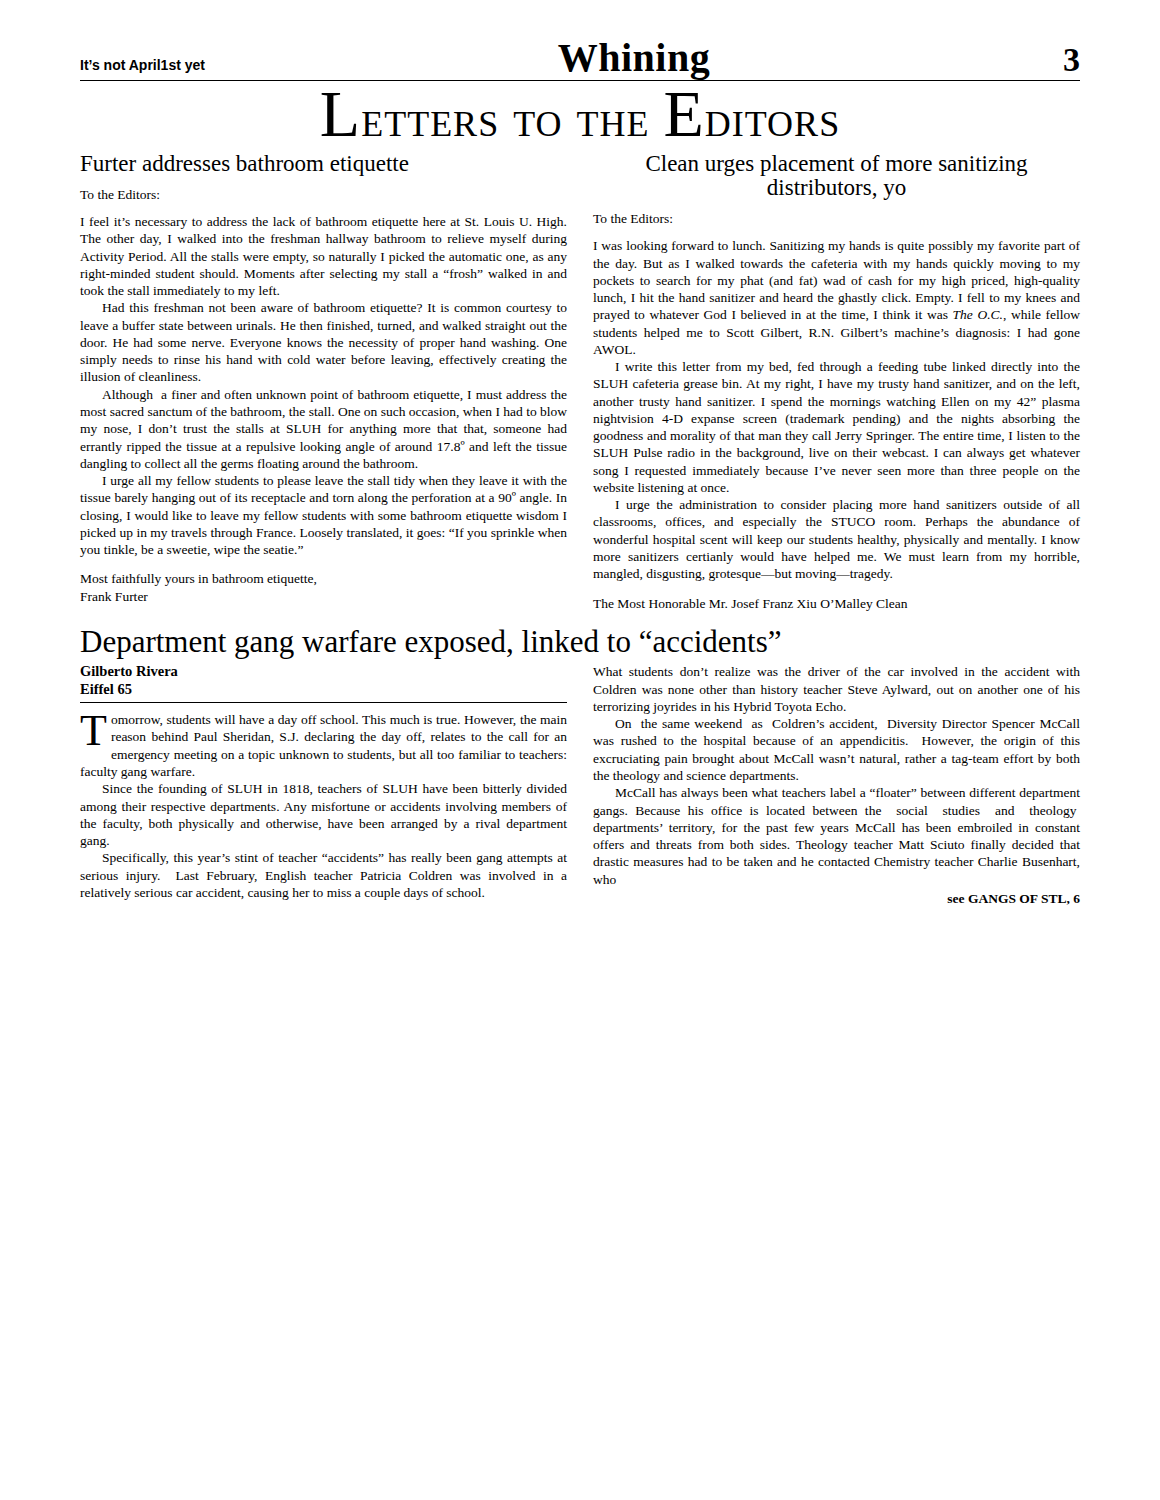It’s not April1st yet
Whining
3
Letters to the Editors
Furter addresses bathroom etiquette
To the Editors:
I feel it’s necessary to address the lack of bathroom etiquette here at St. Louis U. High. The other day, I walked into the freshman hallway bathroom to relieve myself during Activity Period. All the stalls were empty, so naturally I picked the automatic one, as any right-minded student should. Moments after selecting my stall a “frosh” walked in and took the stall immediately to my left.
Had this freshman not been aware of bathroom etiquette? It is common courtesy to leave a buffer state between urinals. He then finished, turned, and walked straight out the door. He had some nerve. Everyone knows the necessity of proper hand washing. One simply needs to rinse his hand with cold water before leaving, effectively creating the illusion of cleanliness.
Although a finer and often unknown point of bathroom etiquette, I must address the most sacred sanctum of the bathroom, the stall. One on such occasion, when I had to blow my nose, I don’t trust the stalls at SLUH for anything more that that, someone had errantly ripped the tissue at a repulsive looking angle of around 17.8º and left the tissue dangling to collect all the germs floating around the bathroom.
I urge all my fellow students to please leave the stall tidy when they leave it with the tissue barely hanging out of its receptacle and torn along the perforation at a 90º angle. In closing, I would like to leave my fellow students with some bathroom etiquette wisdom I picked up in my travels through France. Loosely translated, it goes: “If you sprinkle when you tinkle, be a sweetie, wipe the seatie.”
Most faithfully yours in bathroom etiquette,
Frank Furter
Clean urges placement of more sanitizing distributors, yo
To the Editors:
I was looking forward to lunch. Sanitizing my hands is quite possibly my favorite part of the day. But as I walked towards the cafeteria with my hands quickly moving to my pockets to search for my phat (and fat) wad of cash for my high priced, high-quality lunch, I hit the hand sanitizer and heard the ghastly click. Empty. I fell to my knees and prayed to whatever God I believed in at the time, I think it was The O.C., while fellow students helped me to Scott Gilbert, R.N. Gilbert’s machine’s diagnosis: I had gone AWOL.
I write this letter from my bed, fed through a feeding tube linked directly into the SLUH cafeteria grease bin. At my right, I have my trusty hand sanitizer, and on the left, another trusty hand sanitizer. I spend the mornings watching Ellen on my 42” plasma nightvision 4-D expanse screen (trademark pending) and the nights absorbing the goodness and morality of that man they call Jerry Springer. The entire time, I listen to the SLUH Pulse radio in the background, live on their webcast. I can always get whatever song I requested immediately because I’ve never seen more than three people on the website listening at once.
I urge the administration to consider placing more hand sanitizers outside of all classrooms, offices, and especially the STUCO room. Perhaps the abundance of wonderful hospital scent will keep our students healthy, physically and mentally. I know more sanitizers certianly would have helped me. We must learn from my horrible, mangled, disgusting, grotesque—but moving—tragedy.
The Most Honorable Mr. Josef Franz Xiu O’Malley Clean
Department gang warfare exposed, linked to “accidents”
Gilberto Rivera
Eiffel 65
Tomorrow, students will have a day off school. This much is true. However, the main reason behind Paul Sheridan, S.J. declaring the day off, relates to the call for an emergency meeting on a topic unknown to students, but all too familiar to teachers: faculty gang warfare.
Since the founding of SLUH in 1818, teachers of SLUH have been bitterly divided among their respective departments. Any misfortune or accidents involving members of the faculty, both physically and otherwise, have been arranged by a rival department gang.
Specifically, this year’s stint of teacher “accidents” has really been gang attempts at serious injury. Last February, English teacher Patricia Coldren was involved in a relatively serious car accident, causing her to miss a couple days of school.
What students don’t realize was the driver of the car involved in the accident with Coldren was none other than history teacher Steve Aylward, out on another one of his terrorizing joyrides in his Hybrid Toyota Echo.
On the same weekend as Coldren’s accident, Diversity Director Spencer McCall was rushed to the hospital because of an appendicitis. However, the origin of this excruciating pain brought about McCall wasn’t natural, rather a tag-team effort by both the theology and science departments.
McCall has always been what teachers label a “floater” between different department gangs. Because his office is located between the social studies and theology departments’ territory, for the past few years McCall has been embroiled in constant offers and threats from both sides. Theology teacher Matt Sciuto finally decided that drastic measures had to be taken and he contacted Chemistry teacher Charlie Busenhart, who
see GANGS OF STL, 6